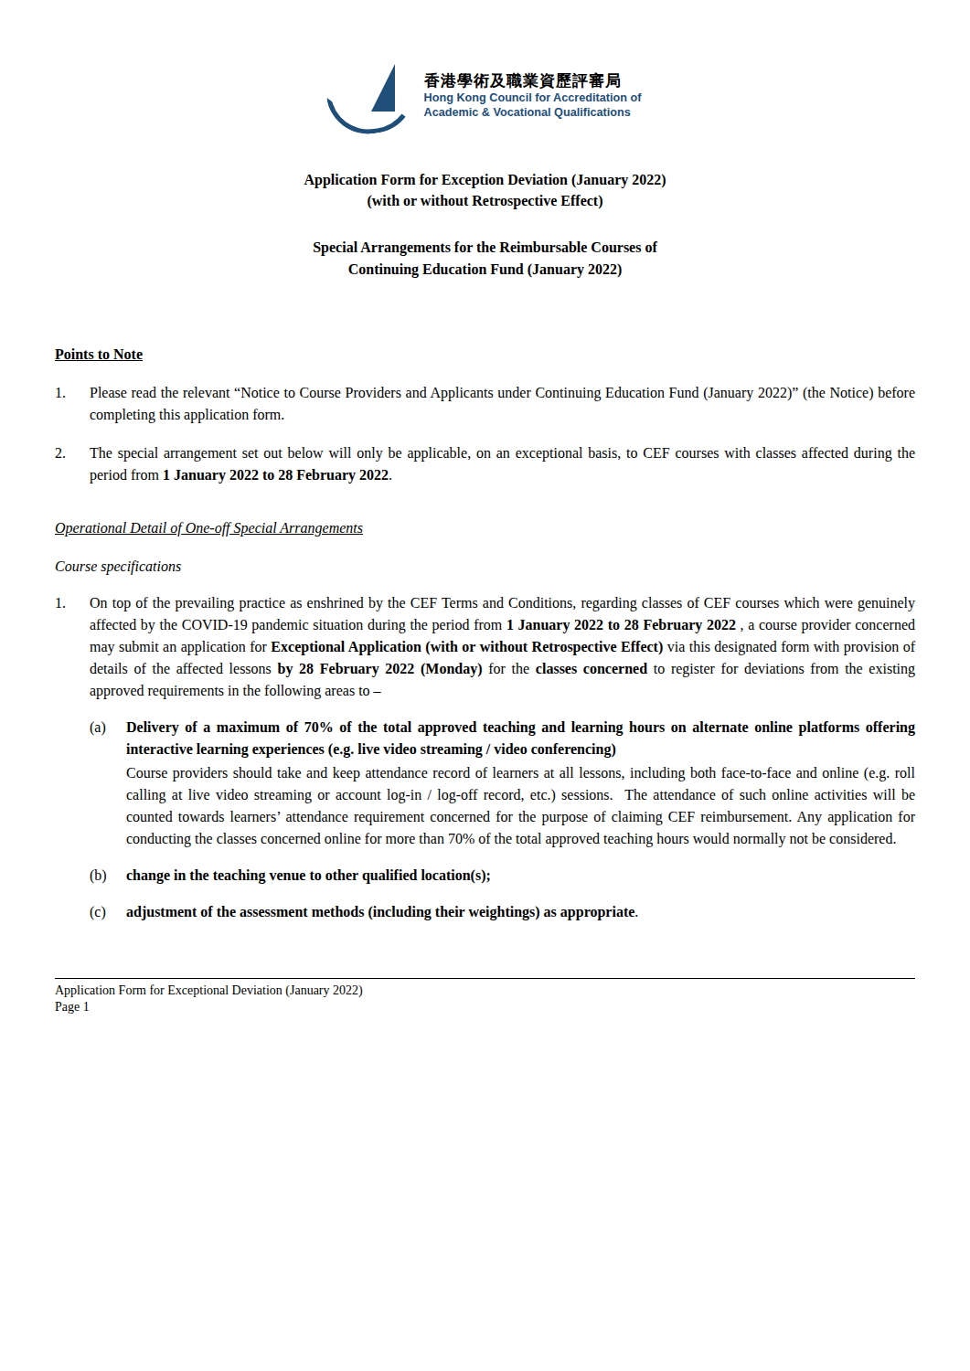香港學術及職業資歷評審局
Hong Kong Council for Accreditation of
Academic & Vocational Qualifications
Application Form for Exception Deviation (January 2022)
(with or without Retrospective Effect)
Special Arrangements for the Reimbursable Courses of
Continuing Education Fund (January 2022)
Points to Note
Please read the relevant “Notice to Course Providers and Applicants under Continuing Education Fund (January 2022)” (the Notice) before completing this application form.
The special arrangement set out below will only be applicable, on an exceptional basis, to CEF courses with classes affected during the period from 1 January 2022 to 28 February 2022.
Operational Detail of One-off Special Arrangements
Course specifications
On top of the prevailing practice as enshrined by the CEF Terms and Conditions, regarding classes of CEF courses which were genuinely affected by the COVID-19 pandemic situation during the period from 1 January 2022 to 28 February 2022 , a course provider concerned may submit an application for Exceptional Application (with or without Retrospective Effect) via this designated form with provision of details of the affected lessons by 28 February 2022 (Monday) for the classes concerned to register for deviations from the existing approved requirements in the following areas to –
Delivery of a maximum of 70% of the total approved teaching and learning hours on alternate online platforms offering interactive learning experiences (e.g. live video streaming / video conferencing)
Course providers should take and keep attendance record of learners at all lessons, including both face-to-face and online (e.g. roll calling at live video streaming or account log-in / log-off record, etc.) sessions. The attendance of such online activities will be counted towards learners’ attendance requirement concerned for the purpose of claiming CEF reimbursement. Any application for conducting the classes concerned online for more than 70% of the total approved teaching hours would normally not be considered.
change in the teaching venue to other qualified location(s);
adjustment of the assessment methods (including their weightings) as appropriate.
Application Form for Exceptional Deviation (January 2022)
Page 1